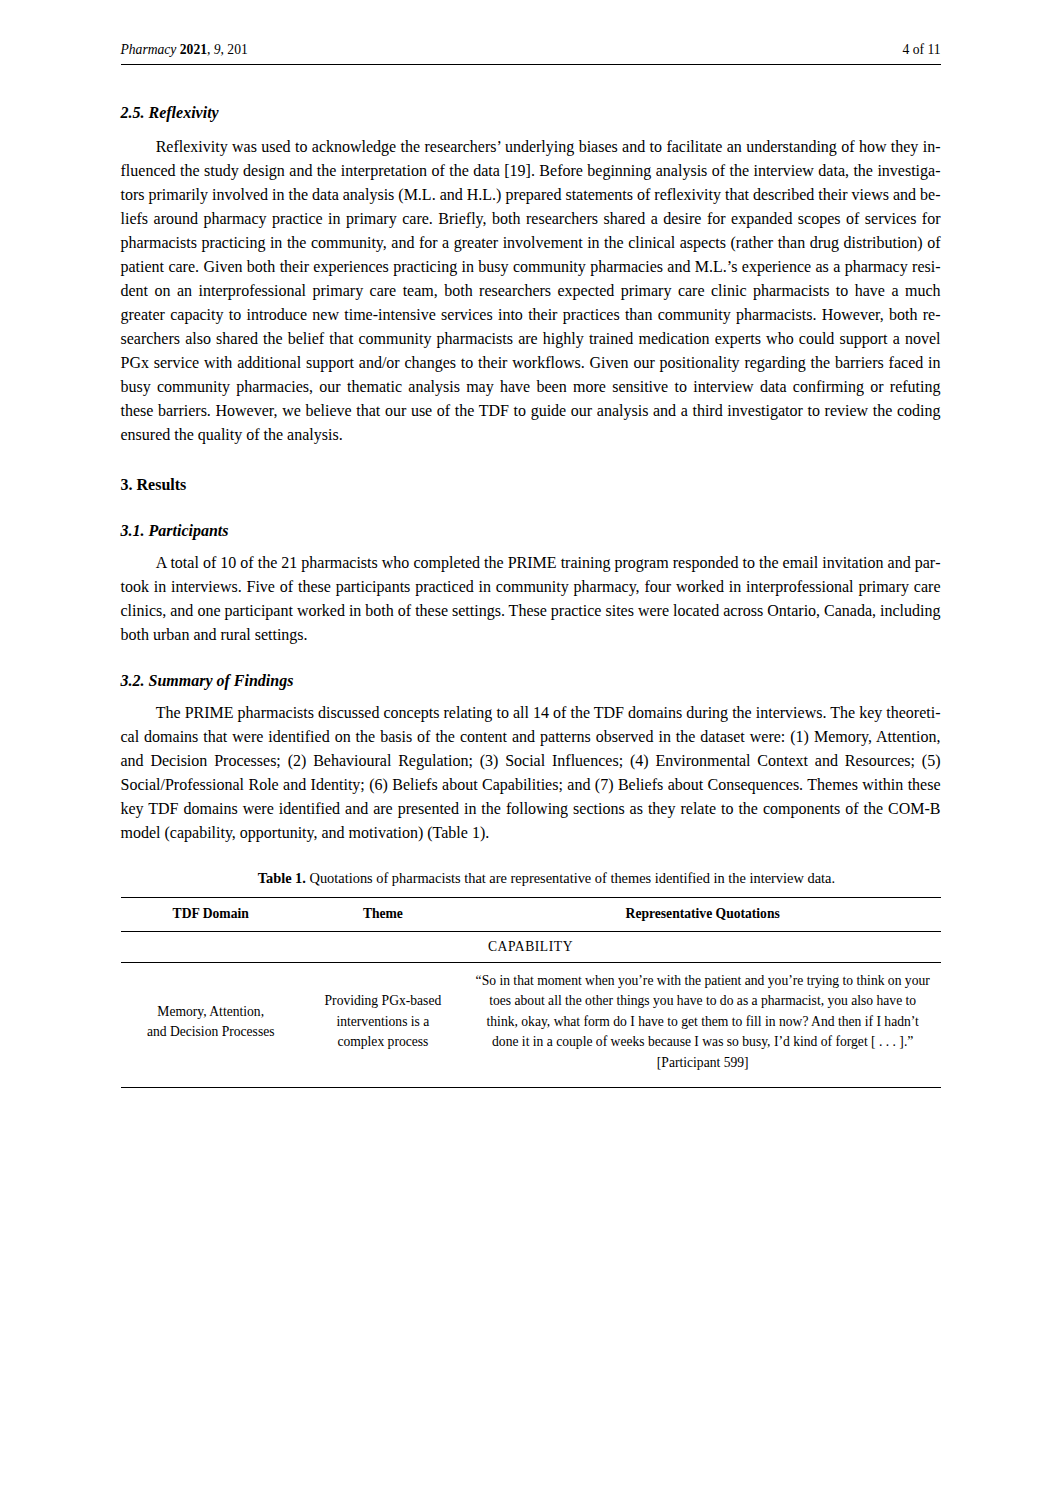Pharmacy 2021, 9, 201 4 of 11
2.5. Reflexivity
Reflexivity was used to acknowledge the researchers’ underlying biases and to facilitate an understanding of how they influenced the study design and the interpretation of the data [19]. Before beginning analysis of the interview data, the investigators primarily involved in the data analysis (M.L. and H.L.) prepared statements of reflexivity that described their views and beliefs around pharmacy practice in primary care. Briefly, both researchers shared a desire for expanded scopes of services for pharmacists practicing in the community, and for a greater involvement in the clinical aspects (rather than drug distribution) of patient care. Given both their experiences practicing in busy community pharmacies and M.L.’s experience as a pharmacy resident on an interprofessional primary care team, both researchers expected primary care clinic pharmacists to have a much greater capacity to introduce new time-intensive services into their practices than community pharmacists. However, both researchers also shared the belief that community pharmacists are highly trained medication experts who could support a novel PGx service with additional support and/or changes to their workflows. Given our positionality regarding the barriers faced in busy community pharmacies, our thematic analysis may have been more sensitive to interview data confirming or refuting these barriers. However, we believe that our use of the TDF to guide our analysis and a third investigator to review the coding ensured the quality of the analysis.
3. Results
3.1. Participants
A total of 10 of the 21 pharmacists who completed the PRIME training program responded to the email invitation and partook in interviews. Five of these participants practiced in community pharmacy, four worked in interprofessional primary care clinics, and one participant worked in both of these settings. These practice sites were located across Ontario, Canada, including both urban and rural settings.
3.2. Summary of Findings
The PRIME pharmacists discussed concepts relating to all 14 of the TDF domains during the interviews. The key theoretical domains that were identified on the basis of the content and patterns observed in the dataset were: (1) Memory, Attention, and Decision Processes; (2) Behavioural Regulation; (3) Social Influences; (4) Environmental Context and Resources; (5) Social/Professional Role and Identity; (6) Beliefs about Capabilities; and (7) Beliefs about Consequences. Themes within these key TDF domains were identified and are presented in the following sections as they relate to the components of the COM-B model (capability, opportunity, and motivation) (Table 1).
Table 1. Quotations of pharmacists that are representative of themes identified in the interview data.
| TDF Domain | Theme | Representative Quotations |
| --- | --- | --- |
| CAPABILITY |
| Memory, Attention, and Decision Processes | Providing PGx-based interventions is a complex process | “So in that moment when you’re with the patient and you’re trying to think on your toes about all the other things you have to do as a pharmacist, you also have to think, okay, what form do I have to get them to fill in now? And then if I hadn’t done it in a couple of weeks because I was so busy, I’d kind of forget [ . . . ].” [Participant 599] |